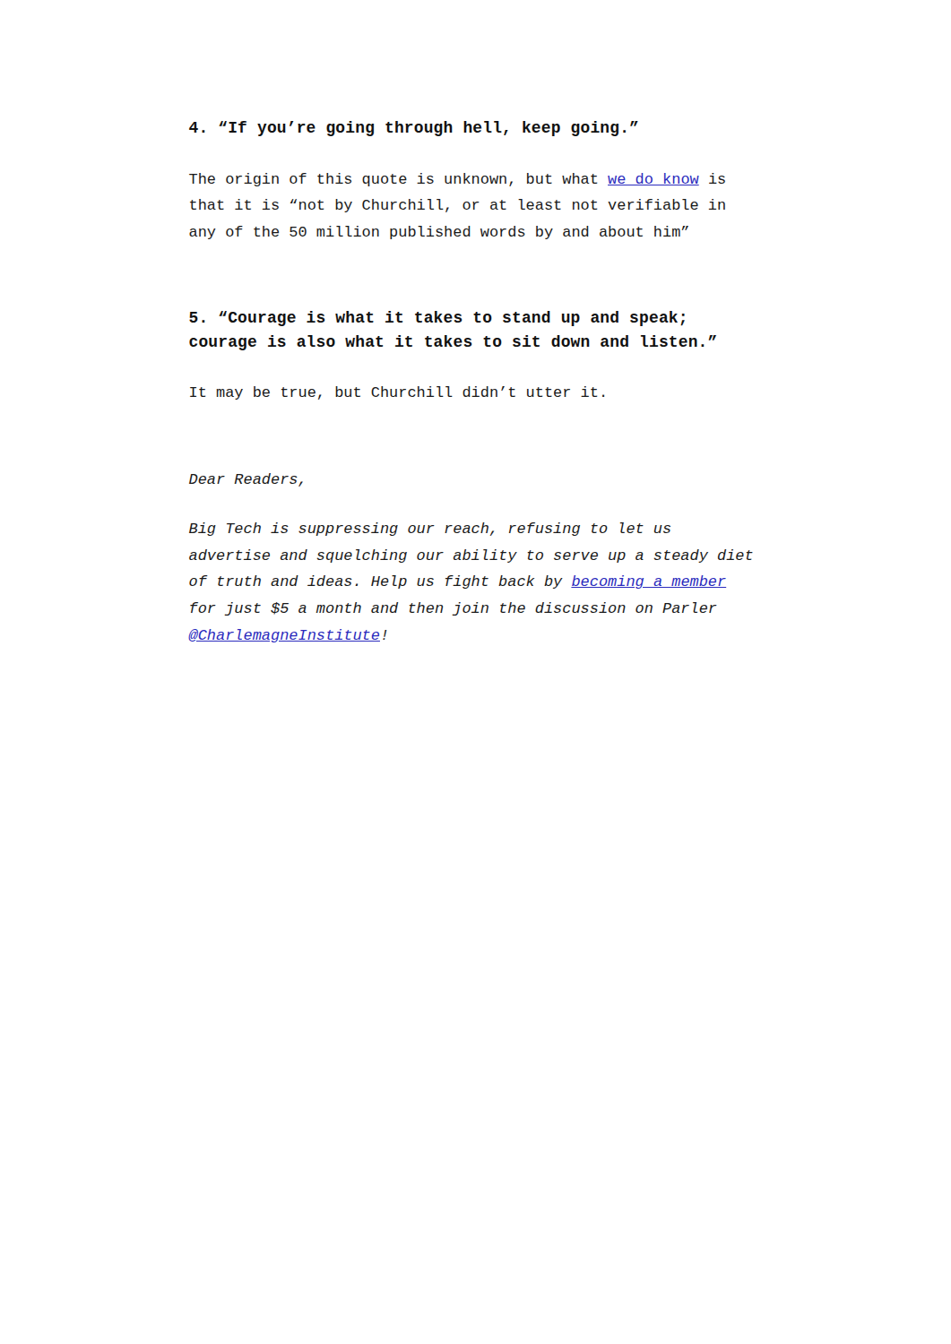4. “If you’re going through hell, keep going.”
The origin of this quote is unknown, but what we do know is that it is “not by Churchill, or at least not verifiable in any of the 50 million published words by and about him”
5. “Courage is what it takes to stand up and speak; courage is also what it takes to sit down and listen.”
It may be true, but Churchill didn’t utter it.
Dear Readers,
Big Tech is suppressing our reach, refusing to let us advertise and squelching our ability to serve up a steady diet of truth and ideas. Help us fight back by becoming a member for just $5 a month and then join the discussion on Parler @CharlemagneInstitute!